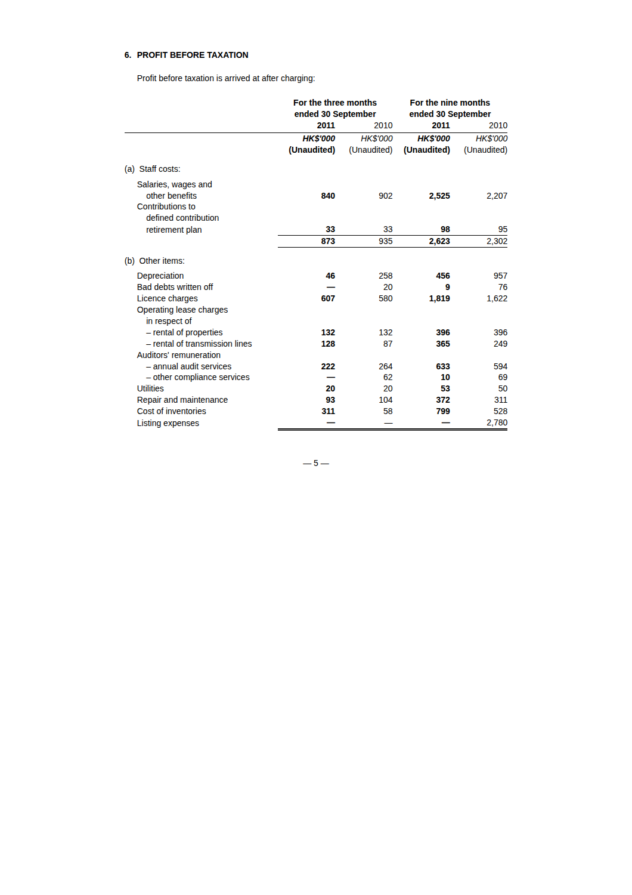6. PROFIT BEFORE TAXATION
Profit before taxation is arrived at after charging:
| | For the three months | For the nine months |
| | ended 30 September | ended 30 September |
| | 2011 | 2010 | 2011 | 2010 |
| | HK$'000 | HK$'000 | HK$'000 | HK$'000 |
| | (Unaudited) | (Unaudited) | (Unaudited) | (Unaudited) |
| (a) Staff costs: | | | | |
| Salaries, wages and | | | | |
| other benefits | 840 | 902 | 2,525 | 2,207 |
| Contributions to | | | | |
| defined contribution | | | | |
| retirement plan | 33 | 33 | 98 | 95 |
| | 873 | 935 | 2,623 | 2,302 |
| (b) Other items: | | | | |
| Depreciation | 46 | 258 | 456 | 957 |
| Bad debts written off | — | 20 | 9 | 76 |
| Licence charges | 607 | 580 | 1,819 | 1,622 |
| Operating lease charges | | | | |
| in respect of | | | | |
| – rental of properties | 132 | 132 | 396 | 396 |
| – rental of transmission lines | 128 | 87 | 365 | 249 |
| Auditors' remuneration | | | | |
| – annual audit services | 222 | 264 | 633 | 594 |
| – other compliance services | — | 62 | 10 | 69 |
| Utilities | 20 | 20 | 53 | 50 |
| Repair and maintenance | 93 | 104 | 372 | 311 |
| Cost of inventories | 311 | 58 | 799 | 528 |
| Listing expenses | — | — | — | 2,780 |
— 5 —